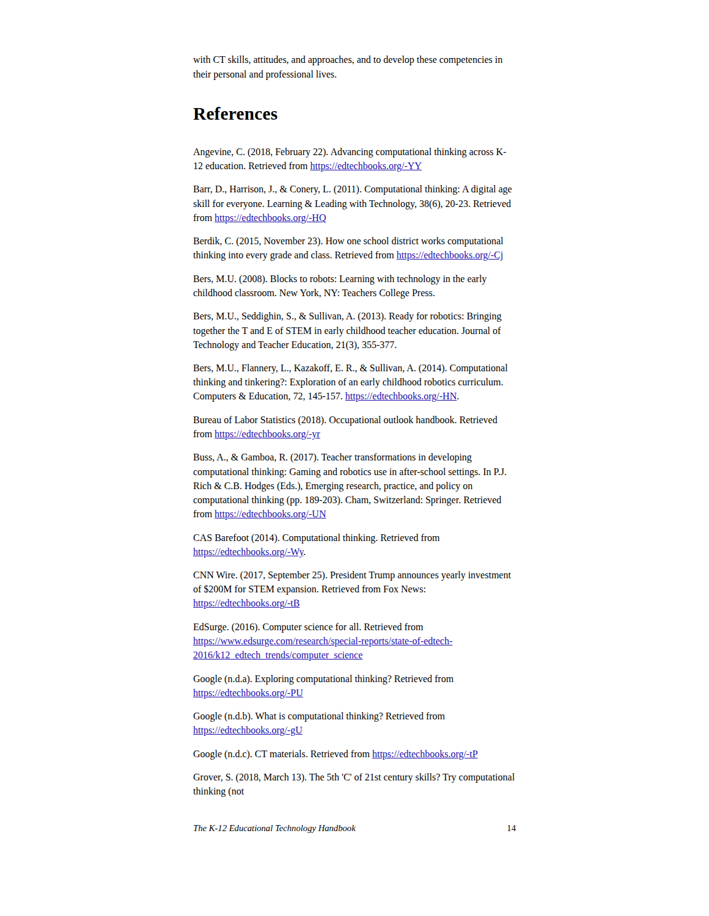with CT skills, attitudes, and approaches, and to develop these competencies in their personal and professional lives.
References
Angevine, C. (2018, February 22). Advancing computational thinking across K-12 education. Retrieved from https://edtechbooks.org/-YY
Barr, D., Harrison, J., & Conery, L. (2011). Computational thinking: A digital age skill for everyone. Learning & Leading with Technology, 38(6), 20-23. Retrieved from https://edtechbooks.org/-HQ
Berdik, C. (2015, November 23). How one school district works computational thinking into every grade and class. Retrieved from https://edtechbooks.org/-Cj
Bers, M.U. (2008). Blocks to robots: Learning with technology in the early childhood classroom. New York, NY: Teachers College Press.
Bers, M.U., Seddighin, S., & Sullivan, A. (2013). Ready for robotics: Bringing together the T and E of STEM in early childhood teacher education. Journal of Technology and Teacher Education, 21(3), 355-377.
Bers, M.U., Flannery, L., Kazakoff, E. R., & Sullivan, A. (2014). Computational thinking and tinkering?: Exploration of an early childhood robotics curriculum. Computers & Education, 72, 145-157. https://edtechbooks.org/-HN.
Bureau of Labor Statistics (2018). Occupational outlook handbook. Retrieved from https://edtechbooks.org/-yr
Buss, A., & Gamboa, R. (2017). Teacher transformations in developing computational thinking: Gaming and robotics use in after-school settings. In P.J. Rich & C.B. Hodges (Eds.), Emerging research, practice, and policy on computational thinking (pp. 189-203). Cham, Switzerland: Springer. Retrieved from https://edtechbooks.org/-UN
CAS Barefoot (2014). Computational thinking. Retrieved from https://edtechbooks.org/-Wy.
CNN Wire. (2017, September 25). President Trump announces yearly investment of $200M for STEM expansion. Retrieved from Fox News: https://edtechbooks.org/-tB
EdSurge. (2016). Computer science for all. Retrieved from https://www.edsurge.com/research/special-reports/state-of-edtech-2016/k12_edtech_trends/computer_science
Google (n.d.a). Exploring computational thinking? Retrieved from https://edtechbooks.org/-PU
Google (n.d.b). What is computational thinking? Retrieved from https://edtechbooks.org/-gU
Google (n.d.c). CT materials. Retrieved from https://edtechbooks.org/-tP
Grover, S. (2018, March 13). The 5th 'C' of 21st century skills? Try computational thinking (not
The K-12 Educational Technology Handbook 14